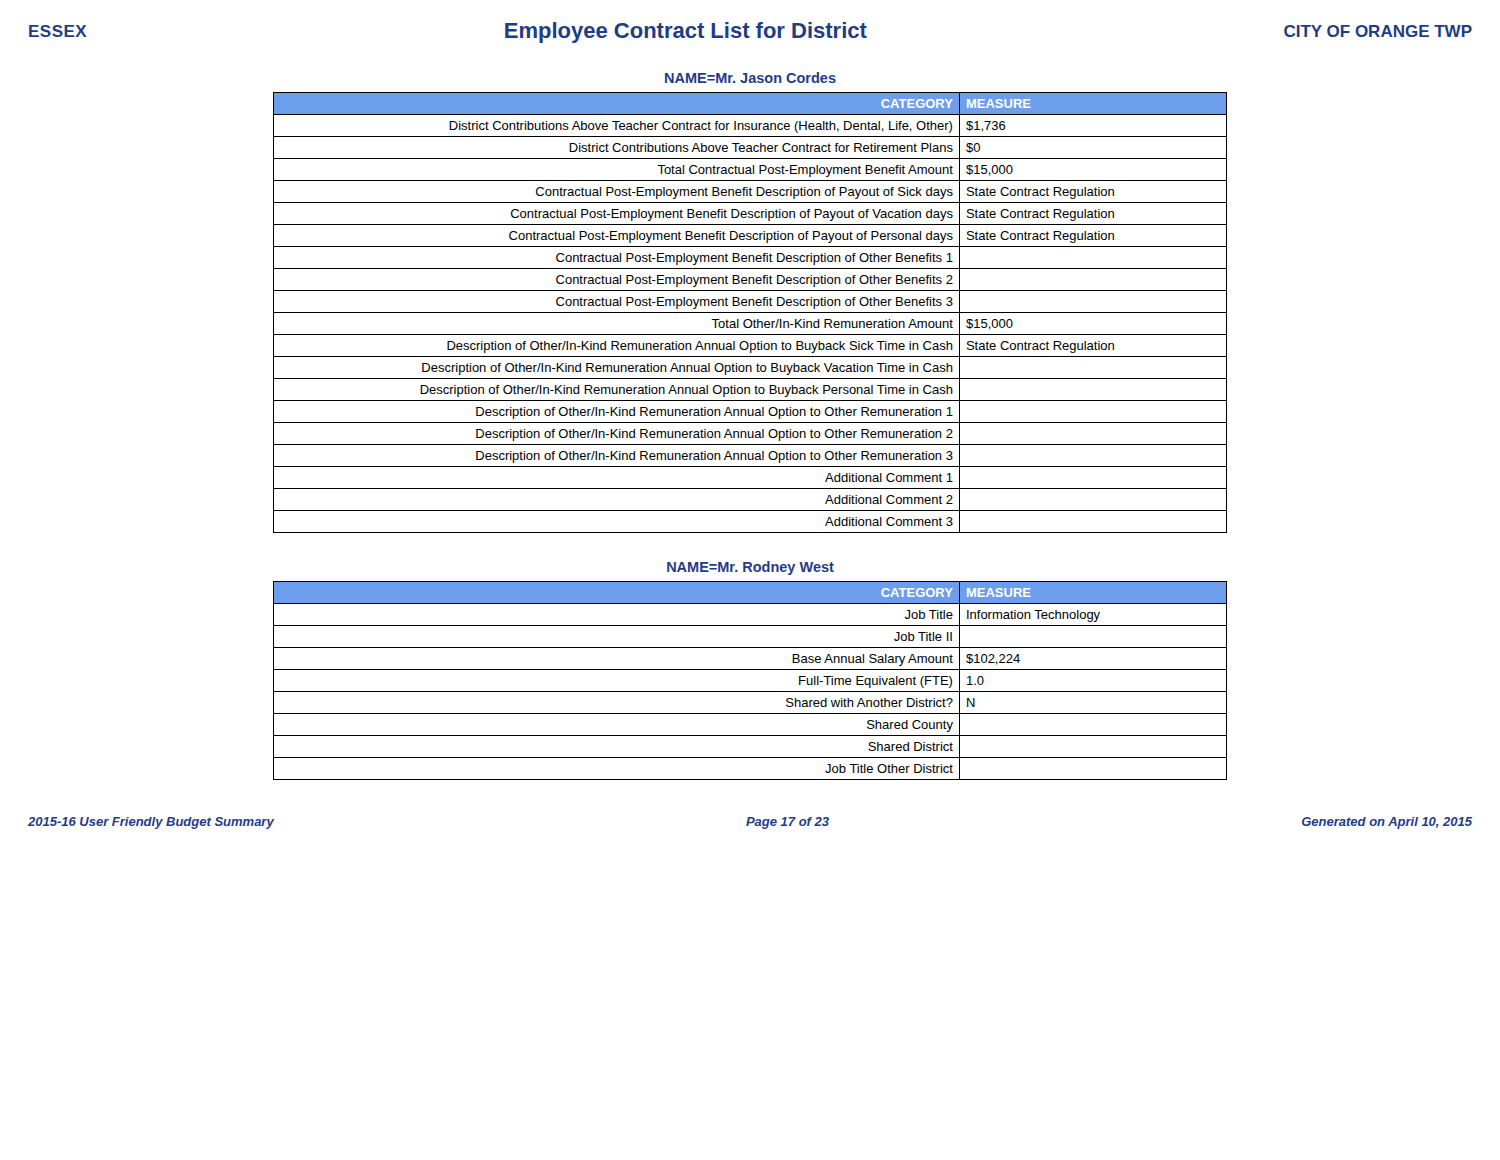ESSEX
Employee Contract List for District
CITY OF ORANGE TWP
NAME=Mr. Jason Cordes
| CATEGORY | MEASURE |
| --- | --- |
| District Contributions Above Teacher Contract for Insurance (Health, Dental, Life, Other) | $1,736 |
| District Contributions Above Teacher Contract for Retirement Plans | $0 |
| Total Contractual Post-Employment Benefit Amount | $15,000 |
| Contractual Post-Employment Benefit Description of Payout of Sick days | State Contract Regulation |
| Contractual Post-Employment Benefit Description of Payout of Vacation days | State Contract Regulation |
| Contractual Post-Employment Benefit Description of Payout of Personal days | State Contract Regulation |
| Contractual Post-Employment Benefit Description of Other Benefits 1 | |
| Contractual Post-Employment Benefit Description of Other Benefits 2 | |
| Contractual Post-Employment Benefit Description of Other Benefits 3 | |
| Total Other/In-Kind Remuneration Amount | $15,000 |
| Description of Other/In-Kind Remuneration Annual Option to Buyback Sick Time in Cash | State Contract Regulation |
| Description of Other/In-Kind Remuneration Annual Option to Buyback Vacation Time in Cash | |
| Description of Other/In-Kind Remuneration Annual Option to Buyback Personal Time in Cash | |
| Description of Other/In-Kind Remuneration Annual Option to Other Remuneration 1 | |
| Description of Other/In-Kind Remuneration Annual Option to Other Remuneration 2 | |
| Description of Other/In-Kind Remuneration Annual Option to Other Remuneration 3 | |
| Additional Comment 1 | |
| Additional Comment 2 | |
| Additional Comment 3 | |
NAME=Mr. Rodney West
| CATEGORY | MEASURE |
| --- | --- |
| Job Title | Information Technology |
| Job Title II | |
| Base Annual Salary Amount | $102,224 |
| Full-Time Equivalent (FTE) | 1.0 |
| Shared with Another District? | N |
| Shared County | |
| Shared District | |
| Job Title Other District | |
2015-16 User Friendly Budget Summary
Page 17 of 23
Generated on April 10, 2015